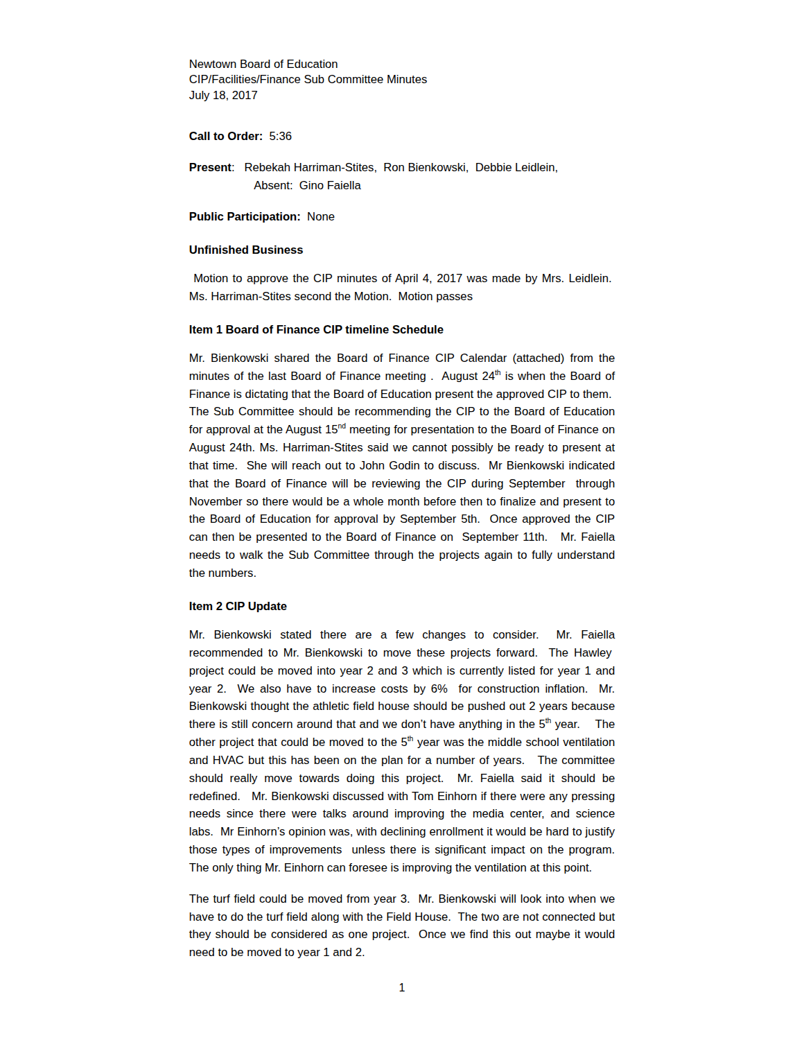Newtown Board of Education
CIP/Facilities/Finance Sub Committee Minutes
July 18, 2017
Call to Order: 5:36
Present: Rebekah Harriman-Stites, Ron Bienkowski, Debbie Leidlein, Absent: Gino Faiella
Public Participation: None
Unfinished Business
Motion to approve the CIP minutes of April 4, 2017 was made by Mrs. Leidlein. Ms. Harriman-Stites second the Motion. Motion passes
Item 1 Board of Finance CIP timeline Schedule
Mr. Bienkowski shared the Board of Finance CIP Calendar (attached) from the minutes of the last Board of Finance meeting . August 24th is when the Board of Finance is dictating that the Board of Education present the approved CIP to them. The Sub Committee should be recommending the CIP to the Board of Education for approval at the August 15nd meeting for presentation to the Board of Finance on August 24th. Ms. Harriman-Stites said we cannot possibly be ready to present at that time. She will reach out to John Godin to discuss. Mr Bienkowski indicated that the Board of Finance will be reviewing the CIP during September through November so there would be a whole month before then to finalize and present to the Board of Education for approval by September 5th. Once approved the CIP can then be presented to the Board of Finance on September 11th. Mr. Faiella needs to walk the Sub Committee through the projects again to fully understand the numbers.
Item 2 CIP Update
Mr. Bienkowski stated there are a few changes to consider. Mr. Faiella recommended to Mr. Bienkowski to move these projects forward. The Hawley project could be moved into year 2 and 3 which is currently listed for year 1 and year 2. We also have to increase costs by 6% for construction inflation. Mr. Bienkowski thought the athletic field house should be pushed out 2 years because there is still concern around that and we don’t have anything in the 5th year. The other project that could be moved to the 5th year was the middle school ventilation and HVAC but this has been on the plan for a number of years. The committee should really move towards doing this project. Mr. Faiella said it should be redefined. Mr. Bienkowski discussed with Tom Einhorn if there were any pressing needs since there were talks around improving the media center, and science labs. Mr Einhorn’s opinion was, with declining enrollment it would be hard to justify those types of improvements unless there is significant impact on the program. The only thing Mr. Einhorn can foresee is improving the ventilation at this point.
The turf field could be moved from year 3. Mr. Bienkowski will look into when we have to do the turf field along with the Field House. The two are not connected but they should be considered as one project. Once we find this out maybe it would need to be moved to year 1 and 2.
1